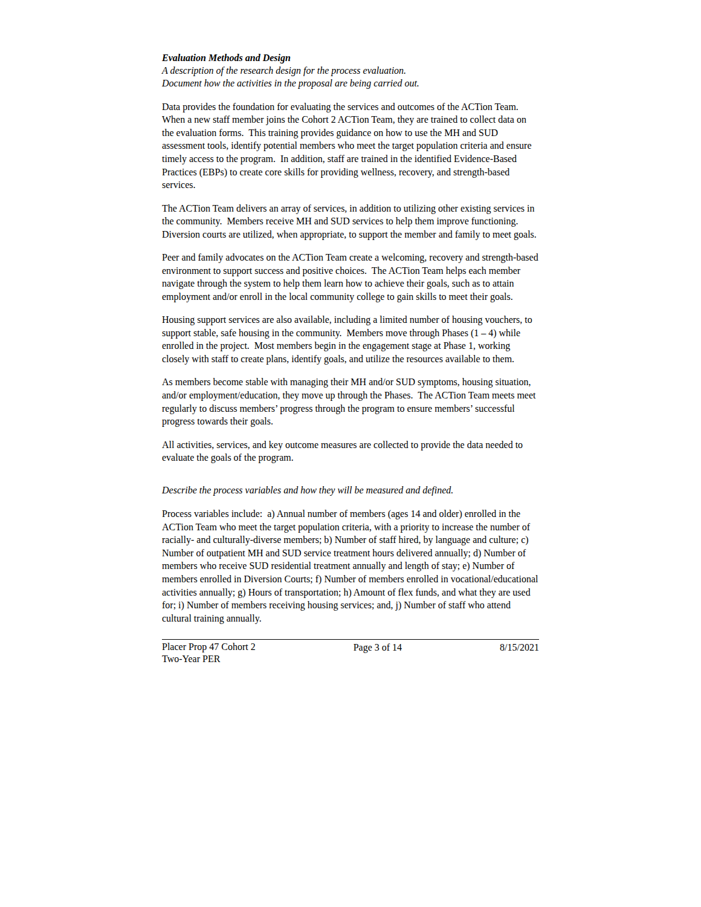Evaluation Methods and Design
A description of the research design for the process evaluation.
Document how the activities in the proposal are being carried out.
Data provides the foundation for evaluating the services and outcomes of the ACTion Team. When a new staff member joins the Cohort 2 ACTion Team, they are trained to collect data on the evaluation forms. This training provides guidance on how to use the MH and SUD assessment tools, identify potential members who meet the target population criteria and ensure timely access to the program. In addition, staff are trained in the identified Evidence-Based Practices (EBPs) to create core skills for providing wellness, recovery, and strength-based services.
The ACTion Team delivers an array of services, in addition to utilizing other existing services in the community. Members receive MH and SUD services to help them improve functioning. Diversion courts are utilized, when appropriate, to support the member and family to meet goals.
Peer and family advocates on the ACTion Team create a welcoming, recovery and strength-based environment to support success and positive choices. The ACTion Team helps each member navigate through the system to help them learn how to achieve their goals, such as to attain employment and/or enroll in the local community college to gain skills to meet their goals.
Housing support services are also available, including a limited number of housing vouchers, to support stable, safe housing in the community. Members move through Phases (1 – 4) while enrolled in the project. Most members begin in the engagement stage at Phase 1, working closely with staff to create plans, identify goals, and utilize the resources available to them.
As members become stable with managing their MH and/or SUD symptoms, housing situation, and/or employment/education, they move up through the Phases. The ACTion Team meets meet regularly to discuss members’ progress through the program to ensure members’ successful progress towards their goals.
All activities, services, and key outcome measures are collected to provide the data needed to evaluate the goals of the program.
Describe the process variables and how they will be measured and defined.
Process variables include: a) Annual number of members (ages 14 and older) enrolled in the ACTion Team who meet the target population criteria, with a priority to increase the number of racially- and culturally-diverse members; b) Number of staff hired, by language and culture; c) Number of outpatient MH and SUD service treatment hours delivered annually; d) Number of members who receive SUD residential treatment annually and length of stay; e) Number of members enrolled in Diversion Courts; f) Number of members enrolled in vocational/educational activities annually; g) Hours of transportation; h) Amount of flex funds, and what they are used for; i) Number of members receiving housing services; and, j) Number of staff who attend cultural training annually.
Placer Prop 47 Cohort 2 Two-Year PER
Page 3 of 14
8/15/2021